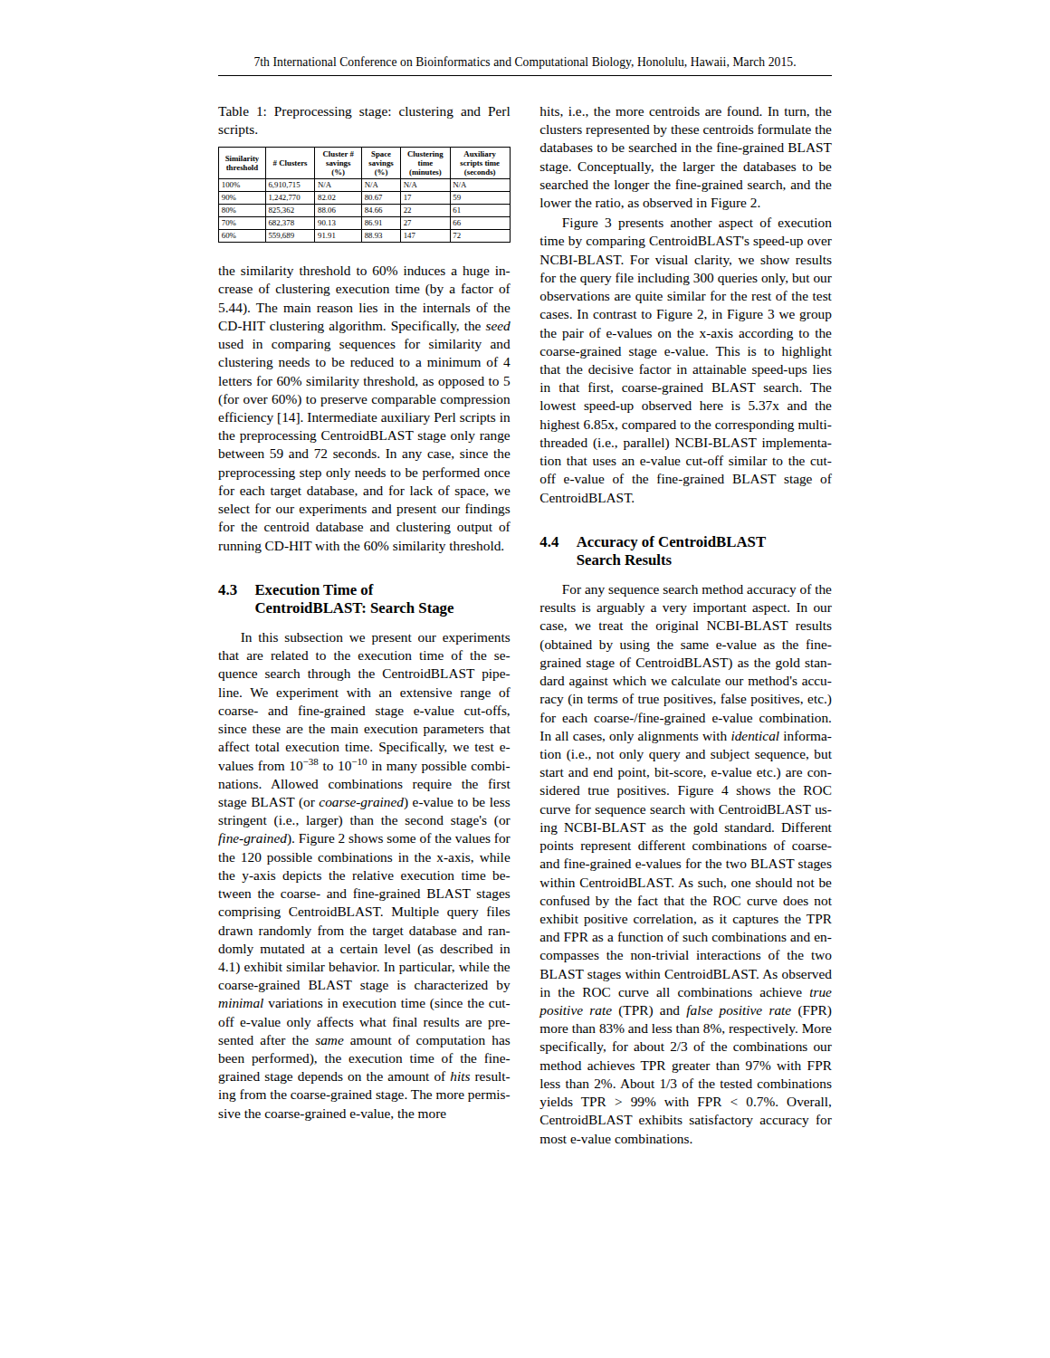7th International Conference on Bioinformatics and Computational Biology, Honolulu, Hawaii, March 2015.
Table 1: Preprocessing stage: clustering and Perl scripts.
| Similarity threshold | # Clusters | Cluster # savings (%) | Space savings (%) | Clustering time (minutes) | Auxiliary scripts time (seconds) |
| --- | --- | --- | --- | --- | --- |
| 100% | 6,910,715 | N/A | N/A | N/A | N/A |
| 90% | 1,242,770 | 82.02 | 80.67 | 17 | 59 |
| 80% | 825,362 | 88.06 | 84.66 | 22 | 61 |
| 70% | 682,378 | 90.13 | 86.91 | 27 | 66 |
| 60% | 559,689 | 91.91 | 88.93 | 147 | 72 |
the similarity threshold to 60% induces a huge increase of clustering execution time (by a factor of 5.44). The main reason lies in the internals of the CD-HIT clustering algorithm. Specifically, the seed used in comparing sequences for similarity and clustering needs to be reduced to a minimum of 4 letters for 60% similarity threshold, as opposed to 5 (for over 60%) to preserve comparable compression efficiency [14]. Intermediate auxiliary Perl scripts in the preprocessing CentroidBLAST stage only range between 59 and 72 seconds. In any case, since the preprocessing step only needs to be performed once for each target database, and for lack of space, we select for our experiments and present our findings for the centroid database and clustering output of running CD-HIT with the 60% similarity threshold.
4.3 Execution Time of
CentroidBLAST: Search Stage
In this subsection we present our experiments that are related to the execution time of the sequence search through the CentroidBLAST pipeline. We experiment with an extensive range of coarse- and fine-grained stage e-value cut-offs, since these are the main execution parameters that affect total execution time. Specifically, we test e-values from 10−38 to 10−10 in many possible combinations. Allowed combinations require the first stage BLAST (or coarse-grained) e-value to be less stringent (i.e., larger) than the second stage's (or fine-grained). Figure 2 shows some of the values for the 120 possible combinations in the x-axis, while the y-axis depicts the relative execution time between the coarse- and fine-grained BLAST stages comprising CentroidBLAST. Multiple query files drawn randomly from the target database and randomly mutated at a certain level (as described in 4.1) exhibit similar behavior. In particular, while the coarse-grained BLAST stage is characterized by minimal variations in execution time (since the cut-off e-value only affects what final results are presented after the same amount of computation has been performed), the execution time of the fine-grained stage depends on the amount of hits resulting from the coarse-grained stage. The more permissive the coarse-grained e-value, the more
hits, i.e., the more centroids are found. In turn, the clusters represented by these centroids formulate the databases to be searched in the fine-grained BLAST stage. Conceptually, the larger the databases to be searched the longer the fine-grained search, and the lower the ratio, as observed in Figure 2.
Figure 3 presents another aspect of execution time by comparing CentroidBLAST's speed-up over NCBI-BLAST. For visual clarity, we show results for the query file including 300 queries only, but our observations are quite similar for the rest of the test cases. In contrast to Figure 2, in Figure 3 we group the pair of e-values on the x-axis according to the coarse-grained stage e-value. This is to highlight that the decisive factor in attainable speed-ups lies in that first, coarse-grained BLAST search. The lowest speed-up observed here is 5.37x and the highest 6.85x, compared to the corresponding multi-threaded (i.e., parallel) NCBI-BLAST implementation that uses an e-value cut-off similar to the cut-off e-value of the fine-grained BLAST stage of CentroidBLAST.
4.4 Accuracy of CentroidBLAST
Search Results
For any sequence search method accuracy of the results is arguably a very important aspect. In our case, we treat the original NCBI-BLAST results (obtained by using the same e-value as the fine-grained stage of CentroidBLAST) as the gold standard against which we calculate our method's accuracy (in terms of true positives, false positives, etc.) for each coarse-/fine-grained e-value combination. In all cases, only alignments with identical information (i.e., not only query and subject sequence, but start and end point, bit-score, e-value etc.) are considered true positives. Figure 4 shows the ROC curve for sequence search with CentroidBLAST using NCBI-BLAST as the gold standard. Different points represent different combinations of coarse- and fine-grained e-values for the two BLAST stages within CentroidBLAST. As such, one should not be confused by the fact that the ROC curve does not exhibit positive correlation, as it captures the TPR and FPR as a function of such combinations and encompasses the non-trivial interactions of the two BLAST stages within CentroidBLAST. As observed in the ROC curve all combinations achieve true positive rate (TPR) and false positive rate (FPR) more than 83% and less than 8%, respectively. More specifically, for about 2/3 of the combinations our method achieves TPR greater than 97% with FPR less than 2%. About 1/3 of the tested combinations yields TPR > 99% with FPR < 0.7%. Overall, CentroidBLAST exhibits satisfactory accuracy for most e-value combinations.